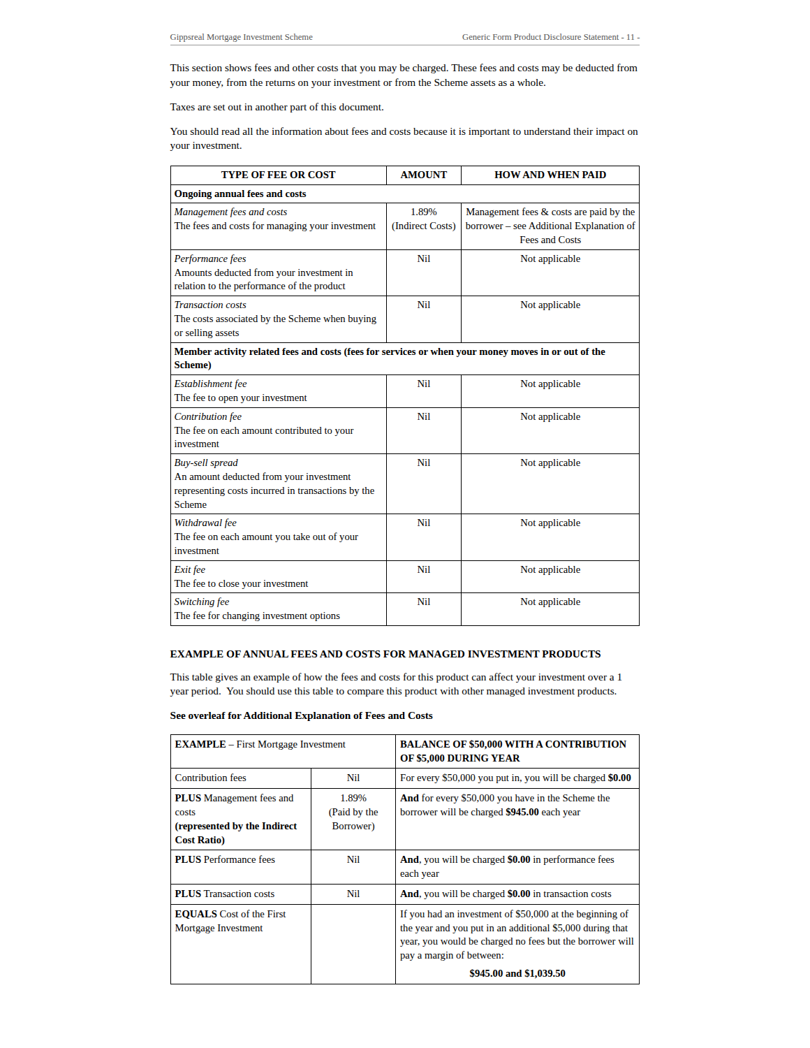Gippsreal Mortgage Investment Scheme
Generic Form Product Disclosure Statement - 11 -
This section shows fees and other costs that you may be charged. These fees and costs may be deducted from your money, from the returns on your investment or from the Scheme assets as a whole.
Taxes are set out in another part of this document.
You should read all the information about fees and costs because it is important to understand their impact on your investment.
| TYPE OF FEE OR COST | AMOUNT | HOW AND WHEN PAID |
| --- | --- | --- |
| Ongoing annual fees and costs |
| Management fees and costs The fees and costs for managing your investment | 1.89% (Indirect Costs) | Management fees & costs are paid by the borrower – see Additional Explanation of Fees and Costs |
| Performance fees Amounts deducted from your investment in relation to the performance of the product | Nil | Not applicable |
| Transaction costs The costs associated by the Scheme when buying or selling assets | Nil | Not applicable |
| Member activity related fees and costs (fees for services or when your money moves in or out of the Scheme) |
| Establishment fee The fee to open your investment | Nil | Not applicable |
| Contribution fee The fee on each amount contributed to your investment | Nil | Not applicable |
| Buy-sell spread An amount deducted from your investment representing costs incurred in transactions by the Scheme | Nil | Not applicable |
| Withdrawal fee The fee on each amount you take out of your investment | Nil | Not applicable |
| Exit fee The fee to close your investment | Nil | Not applicable |
| Switching fee The fee for changing investment options | Nil | Not applicable |
Example of annual fees and costs for managed investment products
This table gives an example of how the fees and costs for this product can affect your investment over a 1 year period. You should use this table to compare this product with other managed investment products.
See overleaf for Additional Explanation of Fees and Costs
| EXAMPLE – First Mortgage Investment | BALANCE OF $50,000 WITH A CONTRIBUTION OF $5,000 DURING YEAR |
| Contribution fees | Nil | For every $50,000 you put in, you will be charged $0.00 |
| PLUS Management fees and costs (represented by the Indirect Cost Ratio) | 1.89% (Paid by the Borrower) | And for every $50,000 you have in the Scheme the borrower will be charged $945.00 each year |
| PLUS Performance fees | Nil | And , you will be charged $0.00 in performance fees each year |
| PLUS Transaction costs | Nil | And , you will be charged $0.00 in transaction costs |
| EQUALS Cost of the First Mortgage Investment | | If you had an investment of $50,000 at the beginning of the year and you put in an additional $5,000 during that year, you would be charged no fees but the borrower will pay a margin of between: $945.00 and $1,039.50 |